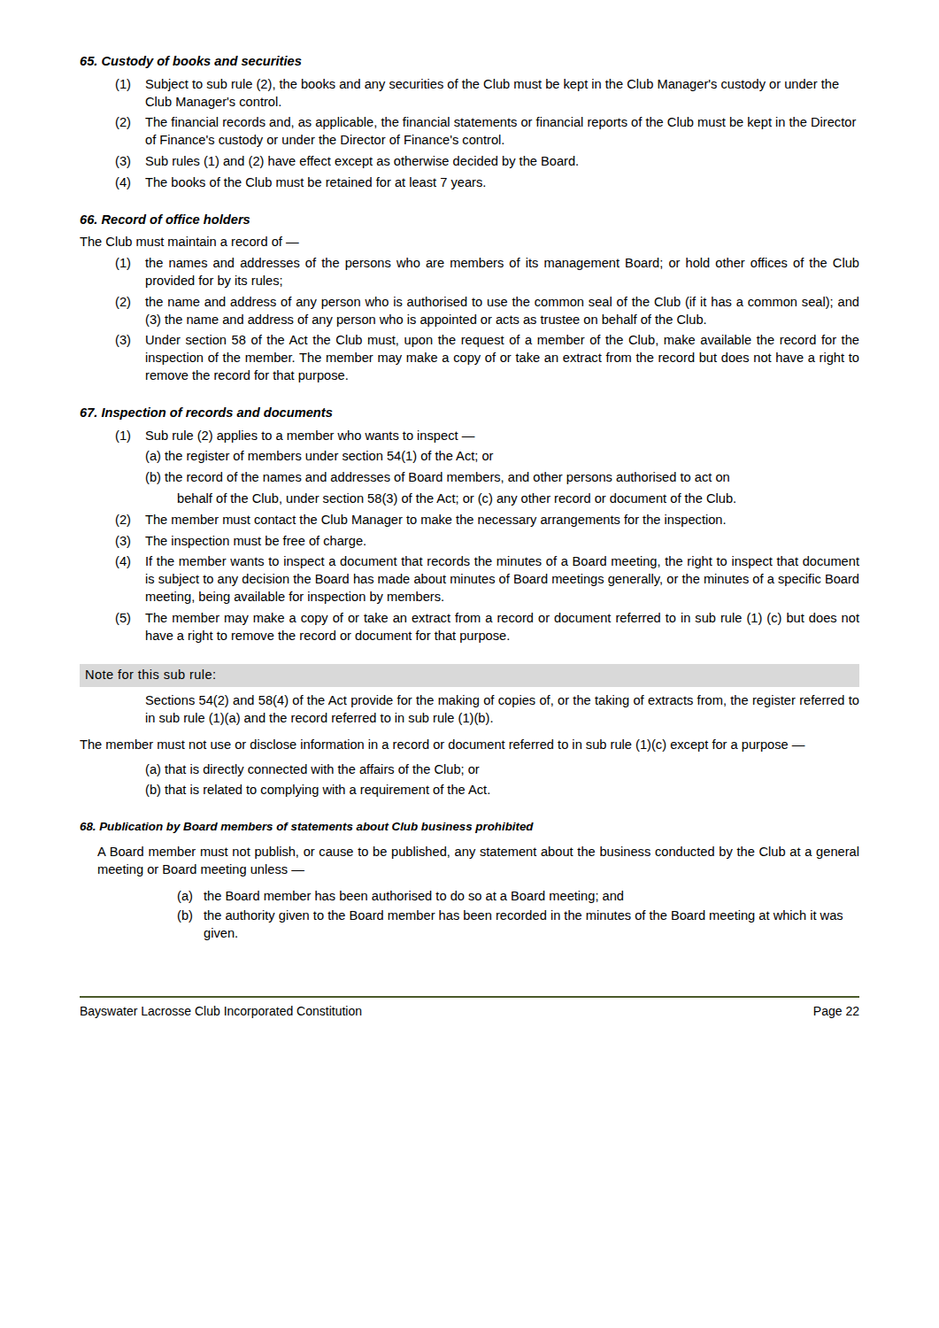65. Custody of books and securities
(1) Subject to sub rule (2), the books and any securities of the Club must be kept in the Club Manager's custody or under the Club Manager's control.
(2) The financial records and, as applicable, the financial statements or financial reports of the Club must be kept in the Director of Finance's custody or under the Director of Finance's control.
(3) Sub rules (1) and (2) have effect except as otherwise decided by the Board.
(4) The books of the Club must be retained for at least 7 years.
66. Record of office holders
The Club must maintain a record of —
(1) the names and addresses of the persons who are members of its management Board; or hold other offices of the Club provided for by its rules;
(2) the name and address of any person who is authorised to use the common seal of the Club (if it has a common seal); and (3) the name and address of any person who is appointed or acts as trustee on behalf of the Club.
(3) Under section 58 of the Act the Club must, upon the request of a member of the Club, make available the record for the inspection of the member. The member may make a copy of or take an extract from the record but does not have a right to remove the record for that purpose.
67. Inspection of records and documents
(1) Sub rule (2) applies to a member who wants to inspect —
(a) the register of members under section 54(1) of the Act; or
(b) the record of the names and addresses of Board members, and other persons authorised to act on
behalf of the Club, under section 58(3) of the Act; or (c) any other record or document of the Club.
(2) The member must contact the Club Manager to make the necessary arrangements for the inspection.
(3) The inspection must be free of charge.
(4) If the member wants to inspect a document that records the minutes of a Board meeting, the right to inspect that document is subject to any decision the Board has made about minutes of Board meetings generally, or the minutes of a specific Board meeting, being available for inspection by members.
(5) The member may make a copy of or take an extract from a record or document referred to in sub rule (1) (c) but does not have a right to remove the record or document for that purpose.
Note for this sub rule:
Sections 54(2) and 58(4) of the Act provide for the making of copies of, or the taking of extracts from, the register referred to in sub rule (1)(a) and the record referred to in sub rule (1)(b).
The member must not use or disclose information in a record or document referred to in sub rule (1)(c) except for a purpose —
(a) that is directly connected with the affairs of the Club; or
(b) that is related to complying with a requirement of the Act.
68. Publication by Board members of statements about Club business prohibited
A Board member must not publish, or cause to be published, any statement about the business conducted by the Club at a general meeting or Board meeting unless —
(a) the Board member has been authorised to do so at a Board meeting; and
(b) the authority given to the Board member has been recorded in the minutes of the Board meeting at which it was given.
Bayswater Lacrosse Club Incorporated Constitution Page 22